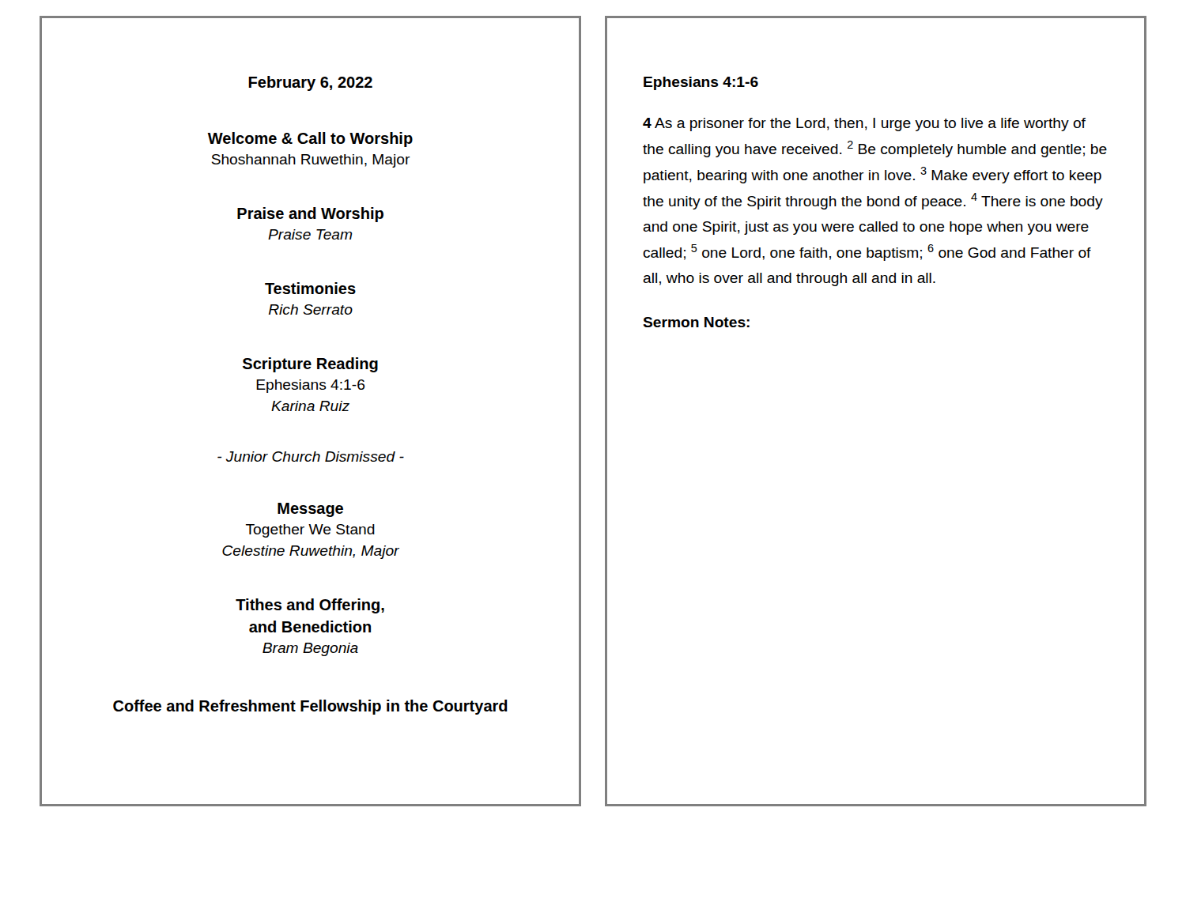February 6, 2022
Welcome & Call to Worship
Shoshannah Ruwethin, Major
Praise and Worship
Praise Team
Testimonies
Rich Serrato
Scripture Reading
Ephesians 4:1-6
Karina Ruiz
- Junior Church Dismissed -
Message
Together We Stand
Celestine Ruwethin, Major
Tithes and Offering,
and Benediction
Bram Begonia
Coffee and Refreshment Fellowship in the Courtyard
Ephesians 4:1-6
4 As a prisoner for the Lord, then, I urge you to live a life worthy of the calling you have received. 2 Be completely humble and gentle; be patient, bearing with one another in love. 3 Make every effort to keep the unity of the Spirit through the bond of peace. 4 There is one body and one Spirit, just as you were called to one hope when you were called; 5 one Lord, one faith, one baptism; 6 one God and Father of all, who is over all and through all and in all.
Sermon Notes: